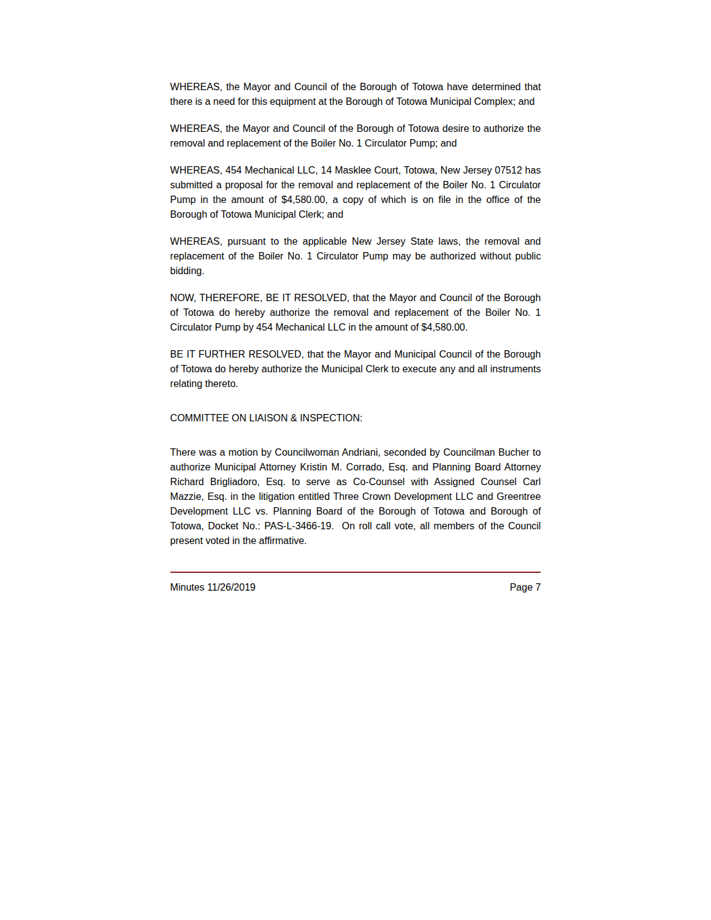WHEREAS, the Mayor and Council of the Borough of Totowa have determined that there is a need for this equipment at the Borough of Totowa Municipal Complex; and
WHEREAS, the Mayor and Council of the Borough of Totowa desire to authorize the removal and replacement of the Boiler No. 1 Circulator Pump; and
WHEREAS, 454 Mechanical LLC, 14 Masklee Court, Totowa, New Jersey 07512 has submitted a proposal for the removal and replacement of the Boiler No. 1 Circulator Pump in the amount of $4,580.00, a copy of which is on file in the office of the Borough of Totowa Municipal Clerk; and
WHEREAS, pursuant to the applicable New Jersey State laws, the removal and replacement of the Boiler No. 1 Circulator Pump may be authorized without public bidding.
NOW, THEREFORE, BE IT RESOLVED, that the Mayor and Council of the Borough of Totowa do hereby authorize the removal and replacement of the Boiler No. 1 Circulator Pump by 454 Mechanical LLC in the amount of $4,580.00.
BE IT FURTHER RESOLVED, that the Mayor and Municipal Council of the Borough of Totowa do hereby authorize the Municipal Clerk to execute any and all instruments relating thereto.
COMMITTEE ON LIAISON & INSPECTION:
There was a motion by Councilwoman Andriani, seconded by Councilman Bucher to authorize Municipal Attorney Kristin M. Corrado, Esq. and Planning Board Attorney Richard Brigliadoro, Esq. to serve as Co-Counsel with Assigned Counsel Carl Mazzie, Esq. in the litigation entitled Three Crown Development LLC and Greentree Development LLC vs. Planning Board of the Borough of Totowa and Borough of Totowa, Docket No.: PAS-L-3466-19. On roll call vote, all members of the Council present voted in the affirmative.
Minutes 11/26/2019 Page 7